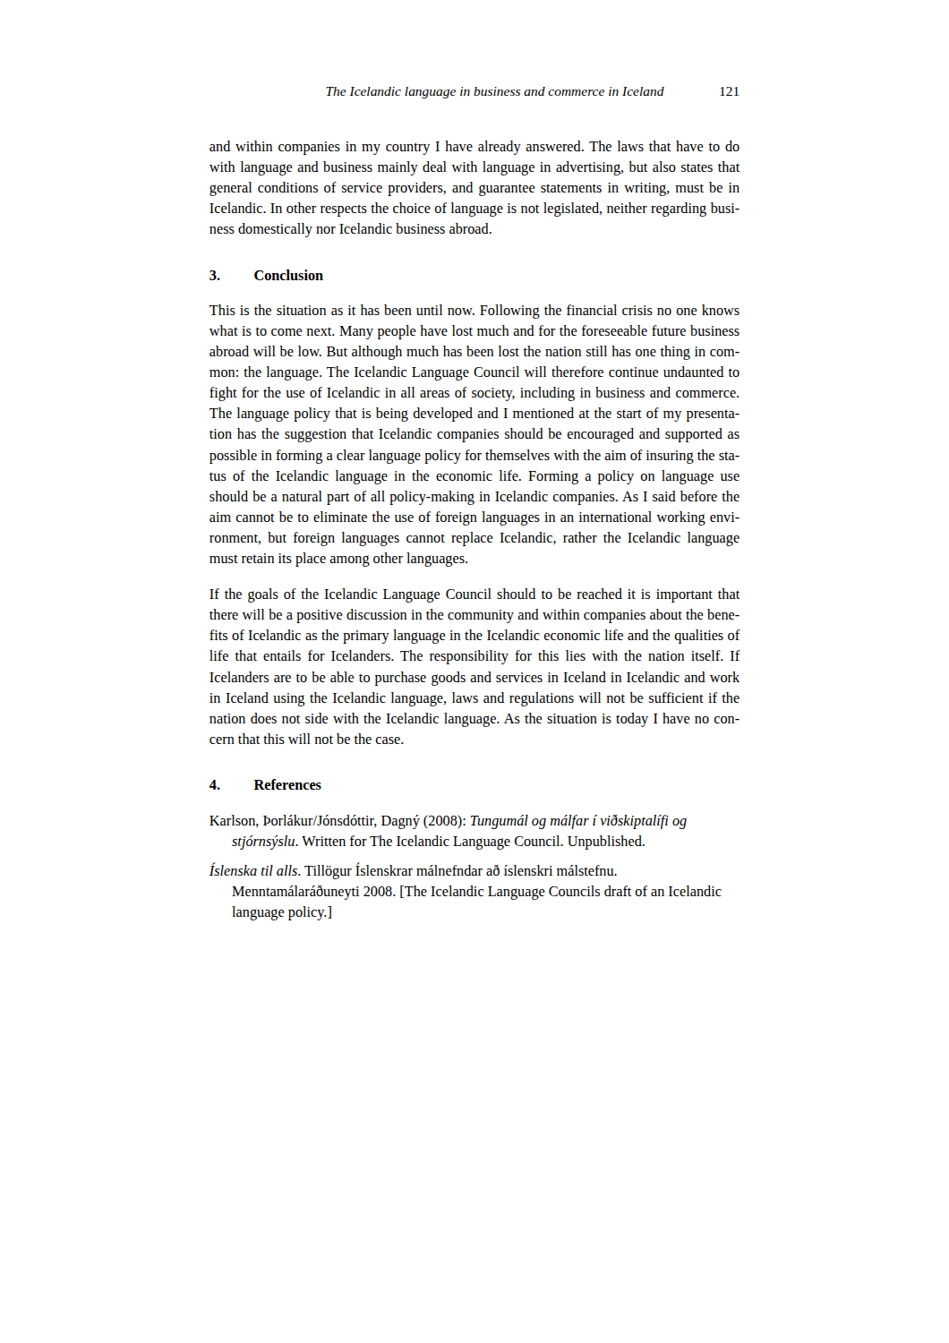The Icelandic language in business and commerce in Iceland 121
and within companies in my country I have already answered. The laws that have to do with language and business mainly deal with language in advertising, but also states that general conditions of service providers, and guarantee statements in writing, must be in Icelandic. In other respects the choice of language is not legislated, neither regarding business domestically nor Icelandic business abroad.
3. Conclusion
This is the situation as it has been until now. Following the financial crisis no one knows what is to come next. Many people have lost much and for the foreseeable future business abroad will be low. But although much has been lost the nation still has one thing in common: the language. The Icelandic Language Council will therefore continue undaunted to fight for the use of Icelandic in all areas of society, including in business and commerce. The language policy that is being developed and I mentioned at the start of my presentation has the suggestion that Icelandic companies should be encouraged and supported as possible in forming a clear language policy for themselves with the aim of insuring the status of the Icelandic language in the economic life. Forming a policy on language use should be a natural part of all policy-making in Icelandic companies. As I said before the aim cannot be to eliminate the use of foreign languages in an international working environment, but foreign languages cannot replace Icelandic, rather the Icelandic language must retain its place among other languages.
If the goals of the Icelandic Language Council should to be reached it is important that there will be a positive discussion in the community and within companies about the benefits of Icelandic as the primary language in the Icelandic economic life and the qualities of life that entails for Icelanders. The responsibility for this lies with the nation itself. If Icelanders are to be able to purchase goods and services in Iceland in Icelandic and work in Iceland using the Icelandic language, laws and regulations will not be sufficient if the nation does not side with the Icelandic language. As the situation is today I have no concern that this will not be the case.
4. References
Karlson, Þorlákur/Jónsdóttir, Dagný (2008): Tungumál og málfar í viðskiptalífi og stjórnsýslu. Written for The Icelandic Language Council. Unpublished.
Íslenska til alls. Tillögur Íslenskrar málnefndar að íslenskri málstefnu. Menntamálaráðuneyti 2008. [The Icelandic Language Councils draft of an Icelandic language policy.]